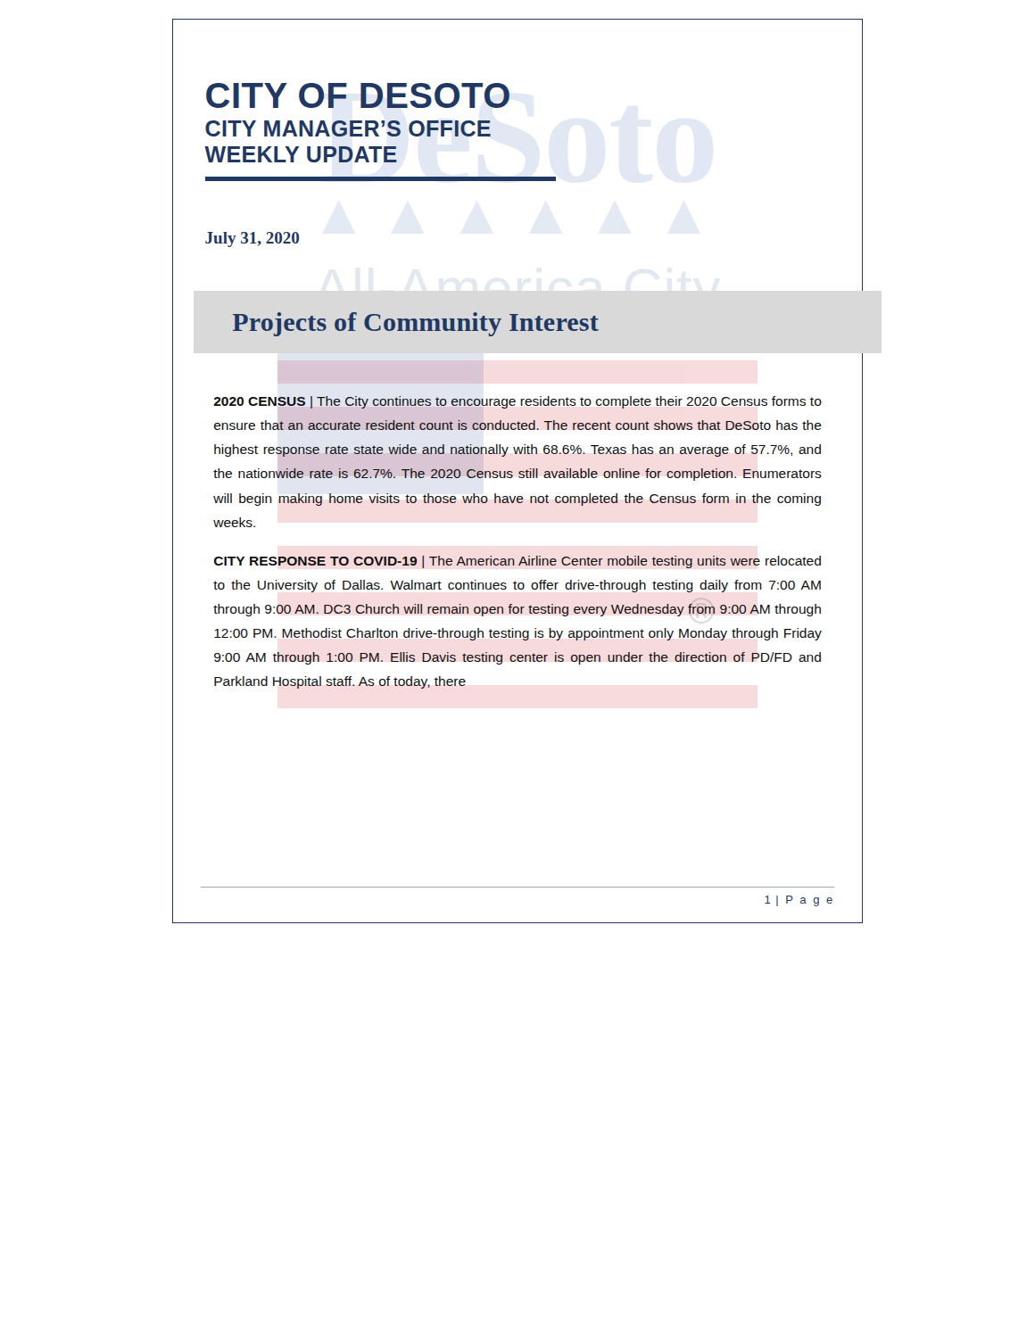DeSoto
▲▲▲▲▲▲
All-America City
CITY OF DESOTO
CITY MANAGER’S OFFICE
WEEKLY UPDATE
July 31, 2020
Projects of Community Interest
2020 CENSUS | The City continues to encourage residents to complete their 2020 Census forms to ensure that an accurate resident count is conducted. The recent count shows that DeSoto has the highest response rate state wide and nationally with 68.6%. Texas has an average of 57.7%, and the nationwide rate is 62.7%. The 2020 Census still available online for completion. Enumerators will begin making home visits to those who have not completed the Census form in the coming weeks.
CITY RESPONSE TO COVID-19 | The American Airline Center mobile testing units were relocated to the University of Dallas. Walmart continues to offer drive-through testing daily from 7:00 AM through 9:00 AM. DC3 Church will remain open for testing every Wednesday from 9:00 AM through 12:00 PM. Methodist Charlton drive-through testing is by appointment only Monday through Friday 9:00 AM through 1:00 PM. Ellis Davis testing center is open under the direction of PD/FD and Parkland Hospital staff. As of today, there
1 | P a g e